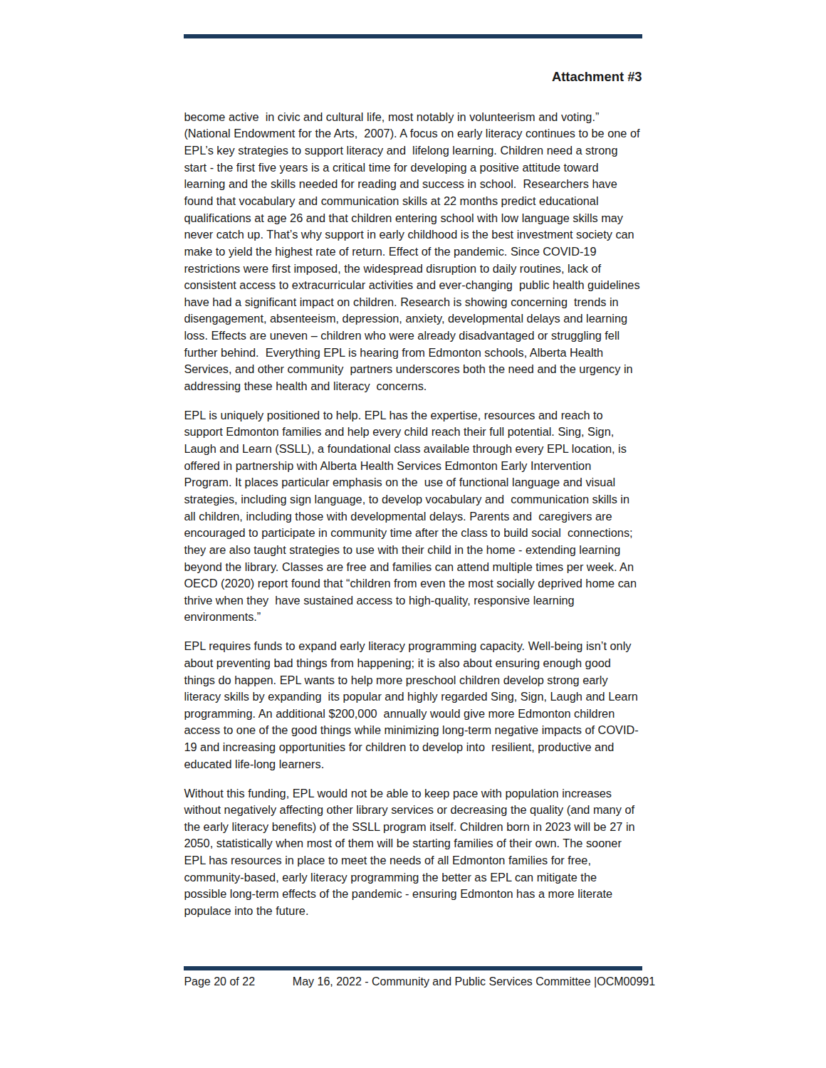Attachment #3
become active in civic and cultural life, most notably in volunteerism and voting.” (National Endowment for the Arts, 2007). A focus on early literacy continues to be one of EPL’s key strategies to support literacy and lifelong learning. Children need a strong start - the first five years is a critical time for developing a positive attitude toward learning and the skills needed for reading and success in school. Researchers have found that vocabulary and communication skills at 22 months predict educational qualifications at age 26 and that children entering school with low language skills may never catch up. That’s why support in early childhood is the best investment society can make to yield the highest rate of return. Effect of the pandemic. Since COVID-19 restrictions were first imposed, the widespread disruption to daily routines, lack of consistent access to extracurricular activities and ever-changing public health guidelines have had a significant impact on children. Research is showing concerning trends in disengagement, absenteeism, depression, anxiety, developmental delays and learning loss. Effects are uneven – children who were already disadvantaged or struggling fell further behind. Everything EPL is hearing from Edmonton schools, Alberta Health Services, and other community partners underscores both the need and the urgency in addressing these health and literacy concerns.
EPL is uniquely positioned to help. EPL has the expertise, resources and reach to support Edmonton families and help every child reach their full potential. Sing, Sign, Laugh and Learn (SSLL), a foundational class available through every EPL location, is offered in partnership with Alberta Health Services Edmonton Early Intervention Program. It places particular emphasis on the use of functional language and visual strategies, including sign language, to develop vocabulary and communication skills in all children, including those with developmental delays. Parents and caregivers are encouraged to participate in community time after the class to build social connections; they are also taught strategies to use with their child in the home - extending learning beyond the library. Classes are free and families can attend multiple times per week. An OECD (2020) report found that “children from even the most socially deprived home can thrive when they have sustained access to high-quality, responsive learning environments.”
EPL requires funds to expand early literacy programming capacity. Well-being isn’t only about preventing bad things from happening; it is also about ensuring enough good things do happen. EPL wants to help more preschool children develop strong early literacy skills by expanding its popular and highly regarded Sing, Sign, Laugh and Learn programming. An additional $200,000 annually would give more Edmonton children access to one of the good things while minimizing long-term negative impacts of COVID-19 and increasing opportunities for children to develop into resilient, productive and educated life-long learners.
Without this funding, EPL would not be able to keep pace with population increases without negatively affecting other library services or decreasing the quality (and many of the early literacy benefits) of the SSLL program itself. Children born in 2023 will be 27 in 2050, statistically when most of them will be starting families of their own. The sooner EPL has resources in place to meet the needs of all Edmonton families for free, community-based, early literacy programming the better as EPL can mitigate the possible long-term effects of the pandemic - ensuring Edmonton has a more literate populace into the future.
Page 20 of 22
May 16, 2022 - Community and Public Services Committee |OCM00991